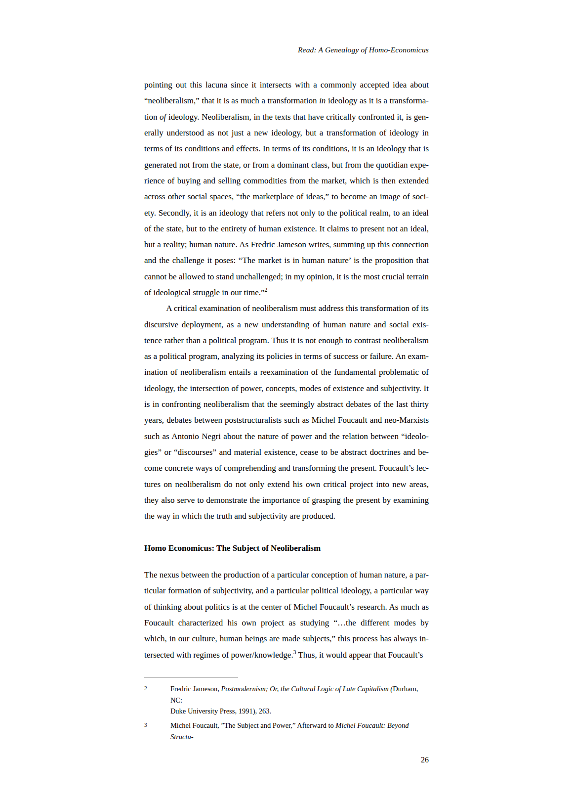Read: A Genealogy of Homo-Economicus
pointing out this lacuna since it intersects with a commonly accepted idea about “neoliberalism,” that it is as much a transformation in ideology as it is a transformation of ideology. Neoliberalism, in the texts that have critically confronted it, is generally understood as not just a new ideology, but a transformation of ideology in terms of its conditions and effects. In terms of its conditions, it is an ideology that is generated not from the state, or from a dominant class, but from the quotidian experience of buying and selling commodities from the market, which is then extended across other social spaces, “the marketplace of ideas,” to become an image of society. Secondly, it is an ideology that refers not only to the political realm, to an ideal of the state, but to the entirety of human existence. It claims to present not an ideal, but a reality; human nature. As Fredric Jameson writes, summing up this connection and the challenge it poses: “The market is in human nature’ is the proposition that cannot be allowed to stand unchallenged; in my opinion, it is the most crucial terrain of ideological struggle in our time.”2
A critical examination of neoliberalism must address this transformation of its discursive deployment, as a new understanding of human nature and social existence rather than a political program. Thus it is not enough to contrast neoliberalism as a political program, analyzing its policies in terms of success or failure. An examination of neoliberalism entails a reexamination of the fundamental problematic of ideology, the intersection of power, concepts, modes of existence and subjectivity. It is in confronting neoliberalism that the seemingly abstract debates of the last thirty years, debates between poststructuralists such as Michel Foucault and neo-Marxists such as Antonio Negri about the nature of power and the relation between “ideologies” or “discourses” and material existence, cease to be abstract doctrines and become concrete ways of comprehending and transforming the present. Foucault’s lectures on neoliberalism do not only extend his own critical project into new areas, they also serve to demonstrate the importance of grasping the present by examining the way in which the truth and subjectivity are produced.
Homo Economicus: The Subject of Neoliberalism
The nexus between the production of a particular conception of human nature, a particular formation of subjectivity, and a particular political ideology, a particular way of thinking about politics is at the center of Michel Foucault’s research. As much as Foucault characterized his own project as studying “…the different modes by which, in our culture, human beings are made subjects,” this process has always intersected with regimes of power/knowledge.3 Thus, it would appear that Foucault’s
2
Fredric Jameson, Postmodernism; Or, the Cultural Logic of Late Capitalism (Durham, NC: Duke University Press, 1991), 263.
3
Michel Foucault, ”The Subject and Power,” Afterward to Michel Foucault: Beyond Structu-
26